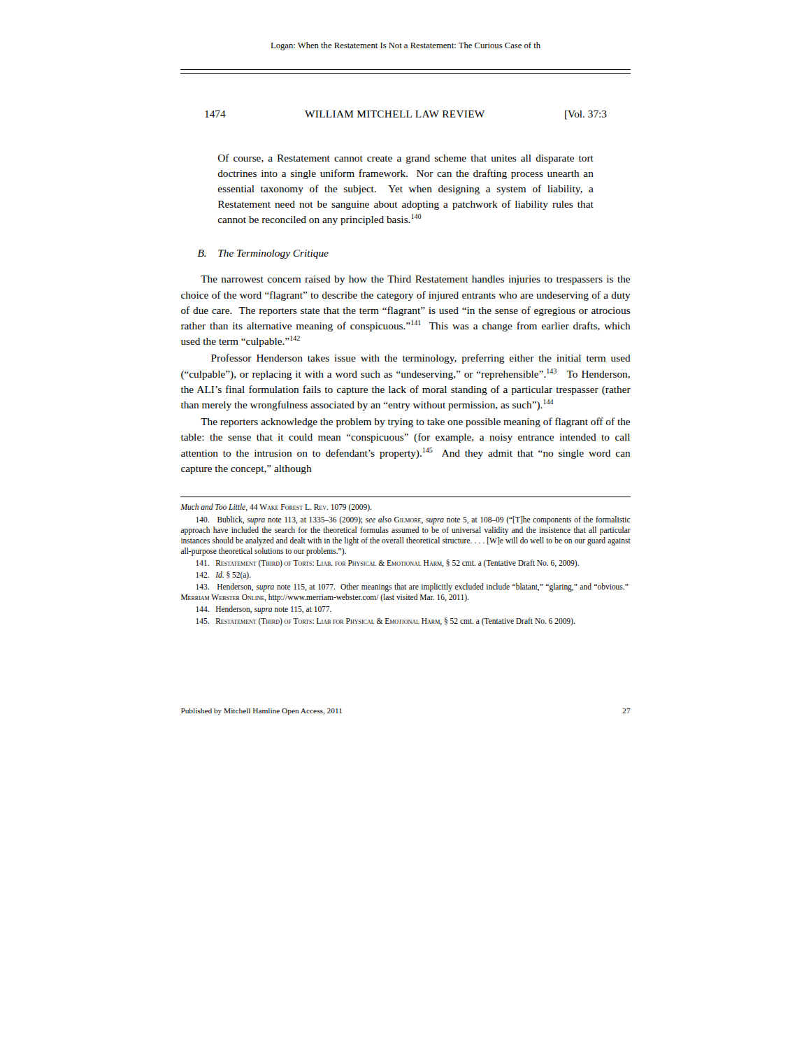Logan: When the Restatement Is Not a Restatement: The Curious Case of th
1474 WILLIAM MITCHELL LAW REVIEW [Vol. 37:3
Of course, a Restatement cannot create a grand scheme that unites all disparate tort doctrines into a single uniform framework. Nor can the drafting process unearth an essential taxonomy of the subject. Yet when designing a system of liability, a Restatement need not be sanguine about adopting a patchwork of liability rules that cannot be reconciled on any principled basis.140
B. The Terminology Critique
The narrowest concern raised by how the Third Restatement handles injuries to trespassers is the choice of the word “flagrant” to describe the category of injured entrants who are undeserving of a duty of due care. The reporters state that the term “flagrant” is used “in the sense of egregious or atrocious rather than its alternative meaning of conspicuous.”141 This was a change from earlier drafts, which used the term “culpable.”142
Professor Henderson takes issue with the terminology, preferring either the initial term used (“culpable”), or replacing it with a word such as “undeserving,” or “reprehensible”.143 To Henderson, the ALI’s final formulation fails to capture the lack of moral standing of a particular trespasser (rather than merely the wrongfulness associated by an “entry without permission, as such”).144
The reporters acknowledge the problem by trying to take one possible meaning of flagrant off of the table: the sense that it could mean “conspicuous” (for example, a noisy entrance intended to call attention to the intrusion on to defendant’s property).145 And they admit that “no single word can capture the concept,” although
Much and Too Little, 44 Wake Forest L. Rev. 1079 (2009).
140. Bublick, supra note 113, at 1335–36 (2009); see also Gilmore, supra note 5, at 108–09 (“[T]he components of the formalistic approach have included the search for the theoretical formulas assumed to be of universal validity and the insistence that all particular instances should be analyzed and dealt with in the light of the overall theoretical structure. . . . [W]e will do well to be on our guard against all-purpose theoretical solutions to our problems.”).
141. Restatement (Third) of Torts: Liab. for Physical & Emotional Harm, § 52 cmt. a (Tentative Draft No. 6, 2009).
142. Id. § 52(a).
143. Henderson, supra note 115, at 1077. Other meanings that are implicitly excluded include “blatant,” “glaring,” and “obvious.” Merriam Webster Online, http://www.merriam-webster.com/ (last visited Mar. 16, 2011).
144. Henderson, supra note 115, at 1077.
145. Restatement (Third) of Torts: Liab for Physical & Emotional Harm, § 52 cmt. a (Tentative Draft No. 6 2009).
Published by Mitchell Hamline Open Access, 2011 27